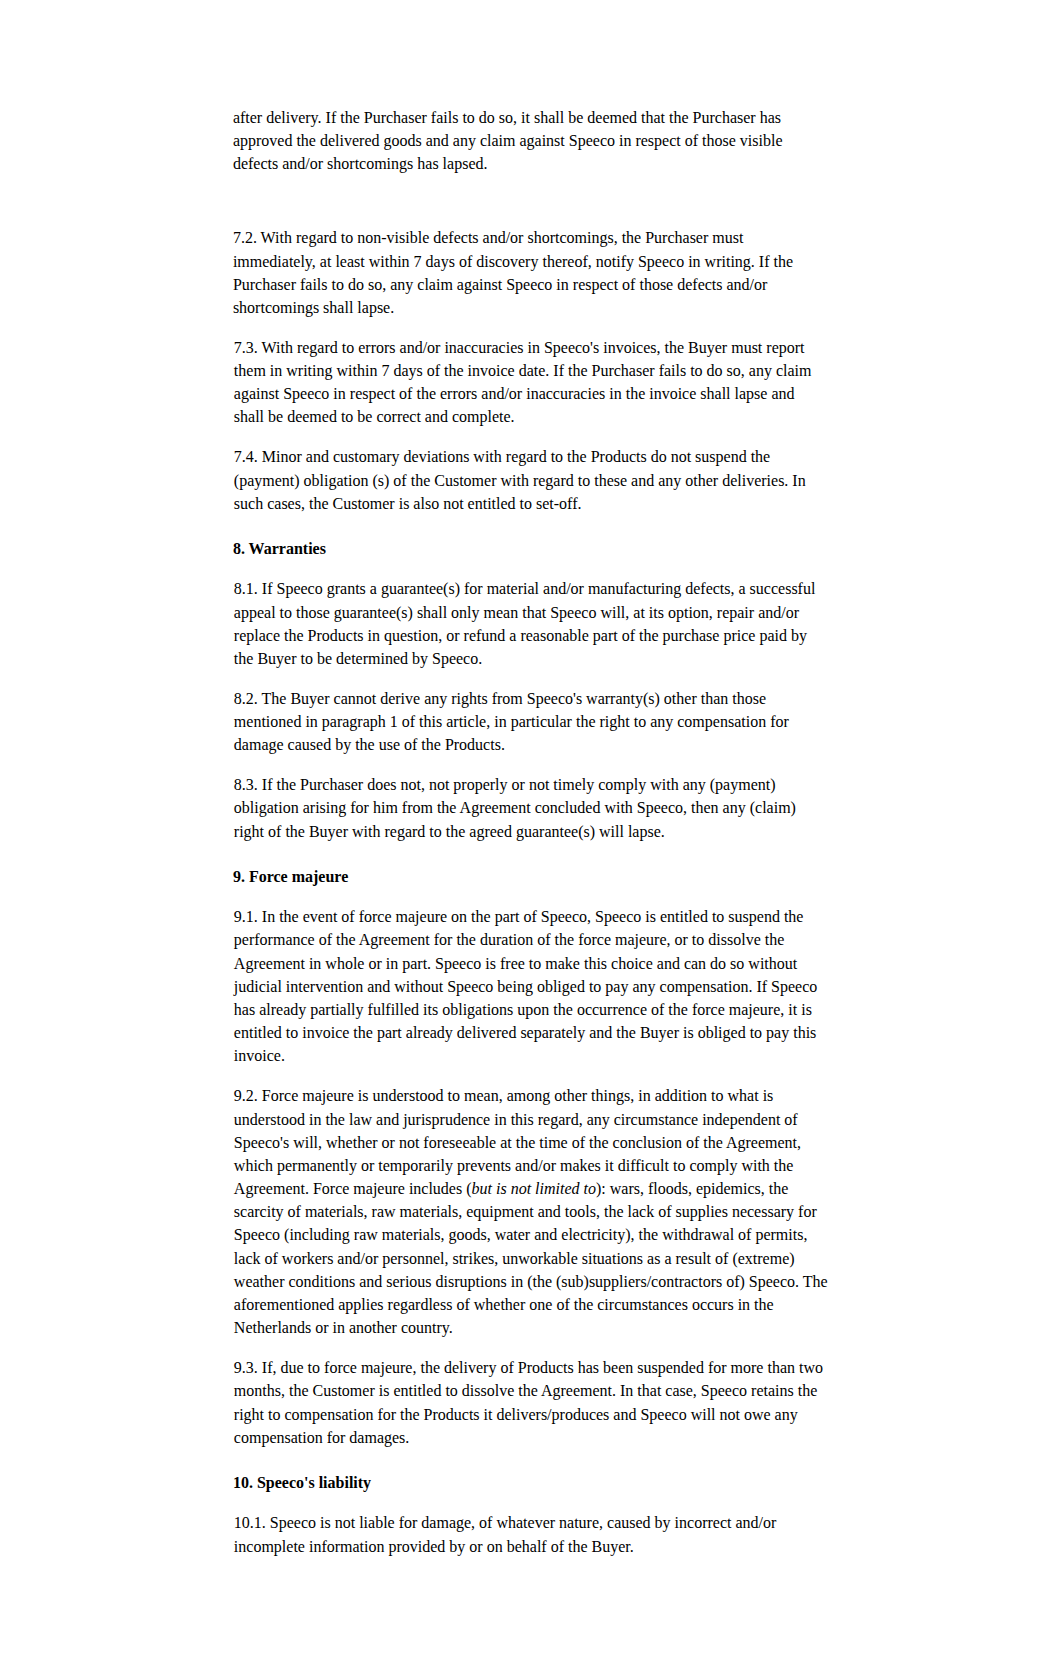after delivery. If the Purchaser fails to do so, it shall be deemed that the Purchaser has approved the delivered goods and any claim against Speeco in respect of those visible defects and/or shortcomings has lapsed.
7.2. With regard to non-visible defects and/or shortcomings, the Purchaser must immediately, at least within 7 days of discovery thereof, notify Speeco in writing. If the Purchaser fails to do so, any claim against Speeco in respect of those defects and/or shortcomings shall lapse.
7.3. With regard to errors and/or inaccuracies in Speeco's invoices, the Buyer must report them in writing within 7 days of the invoice date. If the Purchaser fails to do so, any claim against Speeco in respect of the errors and/or inaccuracies in the invoice shall lapse and shall be deemed to be correct and complete.
7.4. Minor and customary deviations with regard to the Products do not suspend the (payment) obligation (s) of the Customer with regard to these and any other deliveries. In such cases, the Customer is also not entitled to set-off.
8. Warranties
8.1. If Speeco grants a guarantee(s) for material and/or manufacturing defects, a successful appeal to those guarantee(s) shall only mean that Speeco will, at its option, repair and/or replace the Products in question, or refund a reasonable part of the purchase price paid by the Buyer to be determined by Speeco.
8.2. The Buyer cannot derive any rights from Speeco's warranty(s) other than those mentioned in paragraph 1 of this article, in particular the right to any compensation for damage caused by the use of the Products.
8.3. If the Purchaser does not, not properly or not timely comply with any (payment) obligation arising for him from the Agreement concluded with Speeco, then any (claim) right of the Buyer with regard to the agreed guarantee(s) will lapse.
9. Force majeure
9.1. In the event of force majeure on the part of Speeco, Speeco is entitled to suspend the performance of the Agreement for the duration of the force majeure, or to dissolve the Agreement in whole or in part. Speeco is free to make this choice and can do so without judicial intervention and without Speeco being obliged to pay any compensation. If Speeco has already partially fulfilled its obligations upon the occurrence of the force majeure, it is entitled to invoice the part already delivered separately and the Buyer is obliged to pay this invoice.
9.2. Force majeure is understood to mean, among other things, in addition to what is understood in the law and jurisprudence in this regard, any circumstance independent of Speeco's will, whether or not foreseeable at the time of the conclusion of the Agreement, which permanently or temporarily prevents and/or makes it difficult to comply with the Agreement. Force majeure includes (but is not limited to): wars, floods, epidemics, the scarcity of materials, raw materials, equipment and tools, the lack of supplies necessary for Speeco (including raw materials, goods, water and electricity), the withdrawal of permits, lack of workers and/or personnel, strikes, unworkable situations as a result of (extreme) weather conditions and serious disruptions in (the (sub)suppliers/contractors of) Speeco. The aforementioned applies regardless of whether one of the circumstances occurs in the Netherlands or in another country.
9.3. If, due to force majeure, the delivery of Products has been suspended for more than two months, the Customer is entitled to dissolve the Agreement. In that case, Speeco retains the right to compensation for the Products it delivers/produces and Speeco will not owe any compensation for damages.
10. Speeco's liability
10.1. Speeco is not liable for damage, of whatever nature, caused by incorrect and/or incomplete information provided by or on behalf of the Buyer.